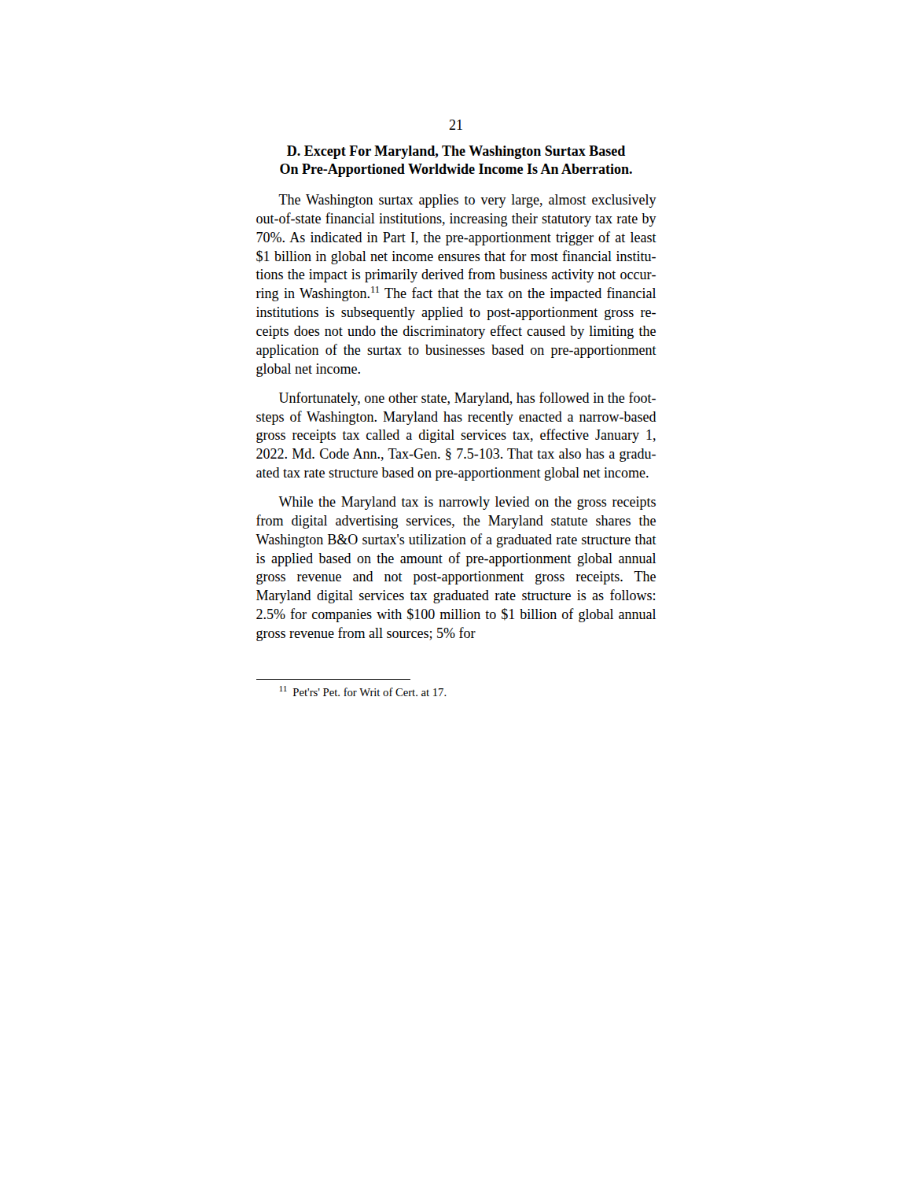21
D. Except For Maryland, The Washington Surtax Based On Pre-Apportioned Worldwide Income Is An Aberration.
The Washington surtax applies to very large, almost exclusively out-of-state financial institutions, increasing their statutory tax rate by 70%. As indicated in Part I, the pre-apportionment trigger of at least $1 billion in global net income ensures that for most financial institutions the impact is primarily derived from business activity not occurring in Washington.11 The fact that the tax on the impacted financial institutions is subsequently applied to post-apportionment gross receipts does not undo the discriminatory effect caused by limiting the application of the surtax to businesses based on pre-apportionment global net income.
Unfortunately, one other state, Maryland, has followed in the footsteps of Washington. Maryland has recently enacted a narrow-based gross receipts tax called a digital services tax, effective January 1, 2022. Md. Code Ann., Tax-Gen. § 7.5-103. That tax also has a graduated tax rate structure based on pre-apportionment global net income.
While the Maryland tax is narrowly levied on the gross receipts from digital advertising services, the Maryland statute shares the Washington B&O surtax's utilization of a graduated rate structure that is applied based on the amount of pre-apportionment global annual gross revenue and not post-apportionment gross receipts. The Maryland digital services tax graduated rate structure is as follows: 2.5% for companies with $100 million to $1 billion of global annual gross revenue from all sources; 5% for
11 Pet'rs' Pet. for Writ of Cert. at 17.